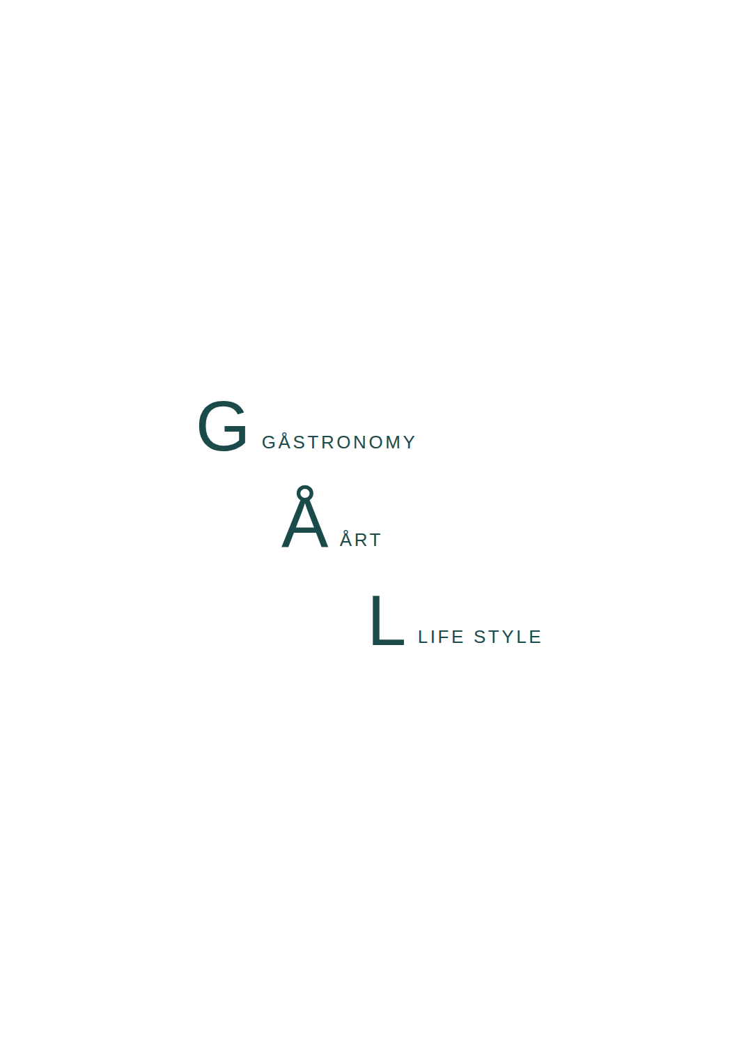G GÅSTRONOMY
Å ÅRT
L LIFE STYLE